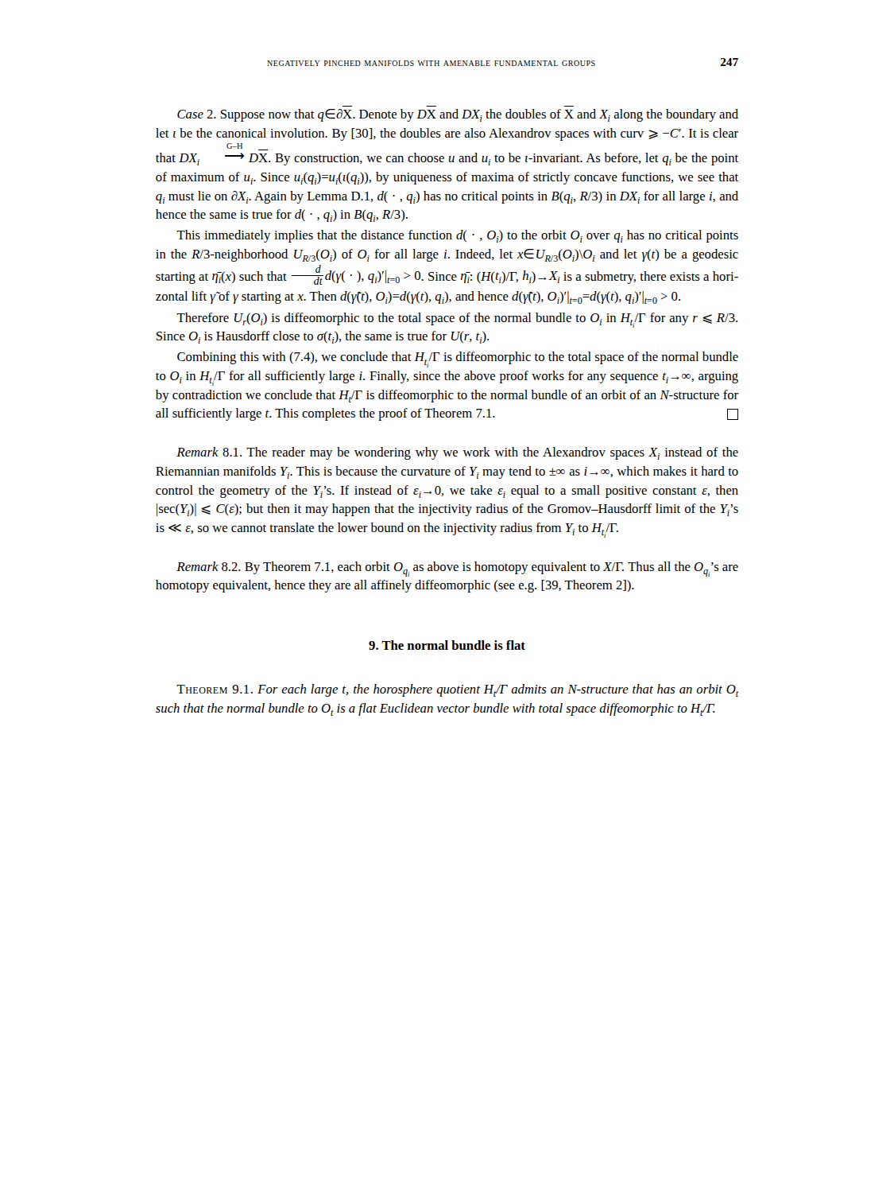negatively pinched manifolds with amenable fundamental groups
247
Case 2. Suppose now that q∈∂X. Denote by DX and DXi the doubles of X and Xi along the boundary and let ι be the canonical involution. By [30], the doubles are also Alexandrov spaces with curv ⩾ −C′. It is clear that DXi G–H⟶ DX. By construction, we can choose u and ui to be ι-invariant. As before, let qi be the point of maximum of ui. Since ui(qi)=ui(ι(qi)), by uniqueness of maxima of strictly concave functions, we see that qi must lie on ∂Xi. Again by Lemma D.1, d( · , qi) has no critical points in B(qi, R/3) in DXi for all large i, and hence the same is true for d( · , qi) in B(qi, R/3).
This immediately implies that the distance function d( · , Oi) to the orbit Oi over qi has no critical points in the R/3-neighborhood UR/3(Oi) of Oi for all large i. Indeed, let x∈UR/3(Oi)\Oi and let γ(t) be a geodesic starting at η̄i(x) such that ddt d(γ( · ), qi)′|t=0 > 0. Since η̄i: (H(ti)/Γ, hi)→Xi is a submetry, there exists a horizontal lift γ̃ of γ starting at x. Then d(γ̃(t), Oi)=d(γ(t), qi), and hence d(γ̃(t), Oi)′|t=0=d(γ(t), qi)′|t=0 > 0.
Therefore Ur(Oi) is diffeomorphic to the total space of the normal bundle to Oi in Hti/Γ for any r ⩽ R/3. Since Oi is Hausdorff close to σ(ti), the same is true for U(r, ti).
Combining this with (7.4), we conclude that Hti/Γ is diffeomorphic to the total space of the normal bundle to Oi in Hti/Γ for all sufficiently large i. Finally, since the above proof works for any sequence ti→∞, arguing by contradiction we conclude that Ht/Γ is diffeomorphic to the normal bundle of an orbit of an N-structure for all sufficiently large t. This completes the proof of Theorem 7.1.
Remark 8.1. The reader may be wondering why we work with the Alexandrov spaces Xi instead of the Riemannian manifolds Yi. This is because the curvature of Yi may tend to ±∞ as i→∞, which makes it hard to control the geometry of the Yi’s. If instead of εi→0, we take εi equal to a small positive constant ε, then |sec(Yi)| ⩽ C(ε); but then it may happen that the injectivity radius of the Gromov–Hausdorff limit of the Yi’s is ≪ ε, so we cannot translate the lower bound on the injectivity radius from Yi to Hti/Γ.
Remark 8.2. By Theorem 7.1, each orbit Oqi as above is homotopy equivalent to X/Γ. Thus all the Oqi’s are homotopy equivalent, hence they are all affinely diffeomorphic (see e.g. [39, Theorem 2]).
9. The normal bundle is flat
Theorem 9.1. For each large t, the horosphere quotient Ht/Γ admits an N-structure that has an orbit Ot such that the normal bundle to Ot is a flat Euclidean vector bundle with total space diffeomorphic to Ht/Γ.